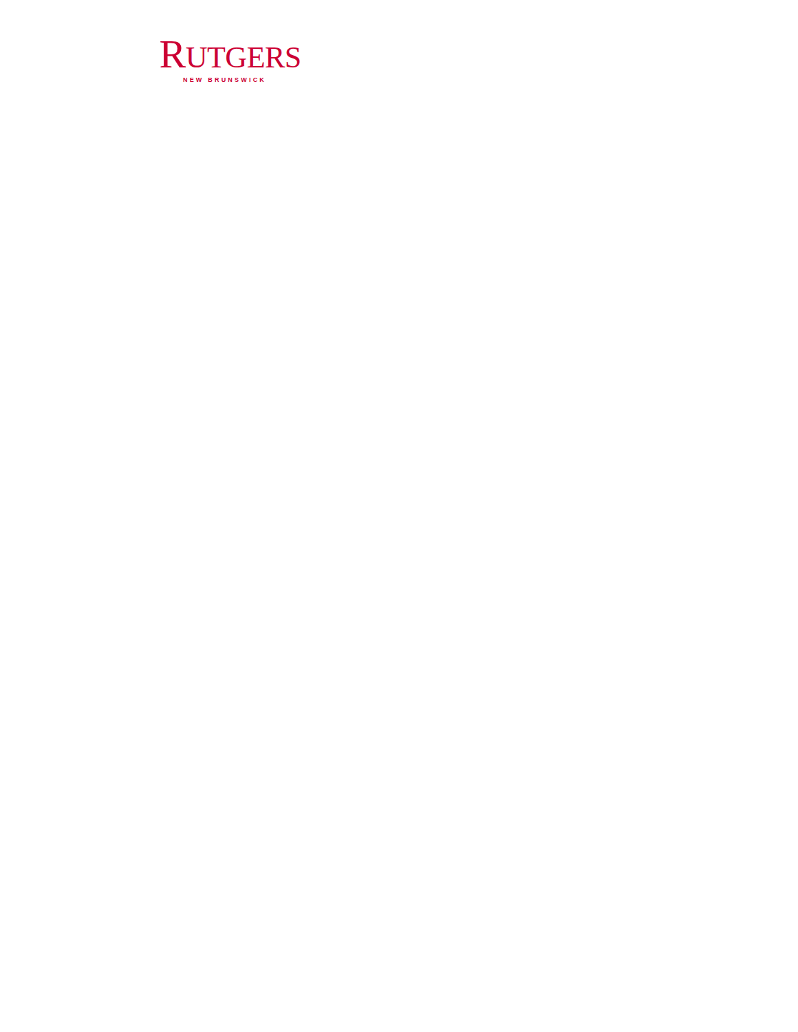RUTGERS NEW BRUNSWICK